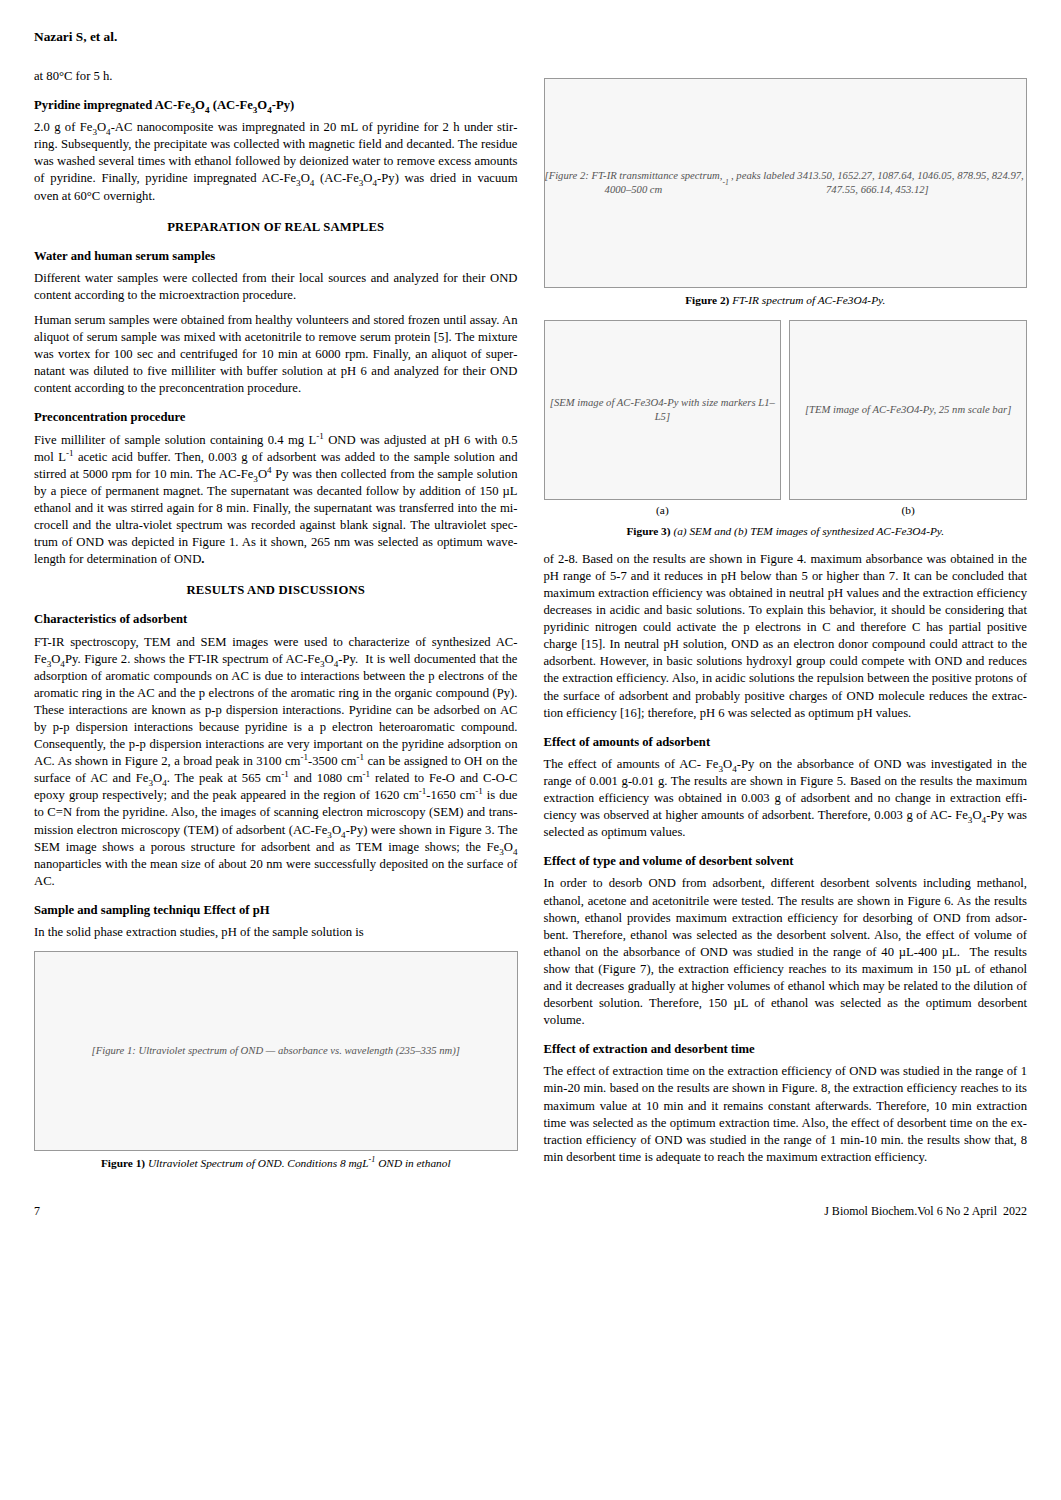Nazari S, et al.
at 80°C for 5 h.
Pyridine impregnated AC-Fe3O4 (AC-Fe3O4-Py)
2.0 g of Fe3O4-AC nanocomposite was impregnated in 20 mL of pyridine for 2 h under stirring. Subsequently, the precipitate was collected with magnetic field and decanted. The residue was washed several times with ethanol followed by deionized water to remove excess amounts of pyridine. Finally, pyridine impregnated AC-Fe3O4 (AC-Fe3O4-Py) was dried in vacuum oven at 60°C overnight.
Preparation of Real Samples
Water and human serum samples
Different water samples were collected from their local sources and analyzed for their OND content according to the microextraction procedure.
Human serum samples were obtained from healthy volunteers and stored frozen until assay. An aliquot of serum sample was mixed with acetonitrile to remove serum protein [5]. The mixture was vortex for 100 sec and centrifuged for 10 min at 6000 rpm. Finally, an aliquot of supernatant was diluted to five milliliter with buffer solution at pH 6 and analyzed for their OND content according to the preconcentration procedure.
Preconcentration procedure
Five milliliter of sample solution containing 0.4 mg L-1 OND was adjusted at pH 6 with 0.5 mol L-1 acetic acid buffer. Then, 0.003 g of adsorbent was added to the sample solution and stirred at 5000 rpm for 10 min. The AC-Fe3O4 Py was then collected from the sample solution by a piece of permanent magnet. The supernatant was decanted follow by addition of 150 µL ethanol and it was stirred again for 8 min. Finally, the supernatant was transferred into the microcell and the ultra-violet spectrum was recorded against blank signal. The ultraviolet spectrum of OND was depicted in Figure 1. As it shown, 265 nm was selected as optimum wavelength for determination of OND.
Results and Discussions
Characteristics of adsorbent
FT-IR spectroscopy, TEM and SEM images were used to characterize of synthesized AC-Fe3O4Py. Figure 2. shows the FT-IR spectrum of AC-Fe3O4-Py. It is well documented that the adsorption of aromatic compounds on AC is due to interactions between the p electrons of the aromatic ring in the AC and the p electrons of the aromatic ring in the organic compound (Py). These interactions are known as p-p dispersion interactions. Pyridine can be adsorbed on AC by p-p dispersion interactions because pyridine is a p electron heteroaromatic compound. Consequently, the p-p dispersion interactions are very important on the pyridine adsorption on AC. As shown in Figure 2, a broad peak in 3100 cm-1-3500 cm-1 can be assigned to OH on the surface of AC and Fe3O4. The peak at 565 cm-1 and 1080 cm-1 related to Fe-O and C-O-C epoxy group respectively; and the peak appeared in the region of 1620 cm-1-1650 cm-1 is due to C=N from the pyridine. Also, the images of scanning electron microscopy (SEM) and transmission electron microscopy (TEM) of adsorbent (AC-Fe3O4-Py) were shown in Figure 3. The SEM image shows a porous structure for adsorbent and as TEM image shows; the Fe3O4 nanoparticles with the mean size of about 20 nm were successfully deposited on the surface of AC.
Sample and sampling techniqu Effect of pH
In the solid phase extraction studies, pH of the sample solution is
[Figure 1: Ultraviolet spectrum of OND — absorbance vs. wavelength (235–335 nm)]
Figure 1) Ultraviolet Spectrum of OND. Conditions 8 mgL-1 OND in ethanol
[Figure 2: FT-IR transmittance spectrum, 4000–500 cm-1, peaks labeled 3413.50, 1652.27, 1087.64, 1046.05, 878.95, 824.97, 747.55, 666.14, 453.12]
Figure 2) FT-IR spectrum of AC-Fe3O4-Py.
[SEM image of AC-Fe3O4-Py with size markers L1–L5]
[TEM image of AC-Fe3O4-Py, 25 nm scale bar]
(a)(b)
Figure 3) (a) SEM and (b) TEM images of synthesized AC-Fe3O4-Py.
of 2-8. Based on the results are shown in Figure 4. maximum absorbance was obtained in the pH range of 5-7 and it reduces in pH below than 5 or higher than 7. It can be concluded that maximum extraction efficiency was obtained in neutral pH values and the extraction efficiency decreases in acidic and basic solutions. To explain this behavior, it should be considering that pyridinic nitrogen could activate the p electrons in C and therefore C has partial positive charge [15]. In neutral pH solution, OND as an electron donor compound could attract to the adsorbent. However, in basic solutions hydroxyl group could compete with OND and reduces the extraction efficiency. Also, in acidic solutions the repulsion between the positive protons of the surface of adsorbent and probably positive charges of OND molecule reduces the extraction efficiency [16]; therefore, pH 6 was selected as optimum pH values.
Effect of amounts of adsorbent
The effect of amounts of AC- Fe3O4-Py on the absorbance of OND was investigated in the range of 0.001 g-0.01 g. The results are shown in Figure 5. Based on the results the maximum extraction efficiency was obtained in 0.003 g of adsorbent and no change in extraction efficiency was observed at higher amounts of adsorbent. Therefore, 0.003 g of AC- Fe3O4-Py was selected as optimum values.
Effect of type and volume of desorbent solvent
In order to desorb OND from adsorbent, different desorbent solvents including methanol, ethanol, acetone and acetonitrile were tested. The results are shown in Figure 6. As the results shown, ethanol provides maximum extraction efficiency for desorbing of OND from adsorbent. Therefore, ethanol was selected as the desorbent solvent. Also, the effect of volume of ethanol on the absorbance of OND was studied in the range of 40 µL-400 µL. The results show that (Figure 7), the extraction efficiency reaches to its maximum in 150 µL of ethanol and it decreases gradually at higher volumes of ethanol which may be related to the dilution of desorbent solution. Therefore, 150 µL of ethanol was selected as the optimum desorbent volume.
Effect of extraction and desorbent time
The effect of extraction time on the extraction efficiency of OND was studied in the range of 1 min-20 min. based on the results are shown in Figure. 8, the extraction efficiency reaches to its maximum value at 10 min and it remains constant afterwards. Therefore, 10 min extraction time was selected as the optimum extraction time. Also, the effect of desorbent time on the extraction efficiency of OND was studied in the range of 1 min-10 min. the results show that, 8 min desorbent time is adequate to reach the maximum extraction efficiency.
7 J Biomol Biochem.Vol 6 No 2 April 2022